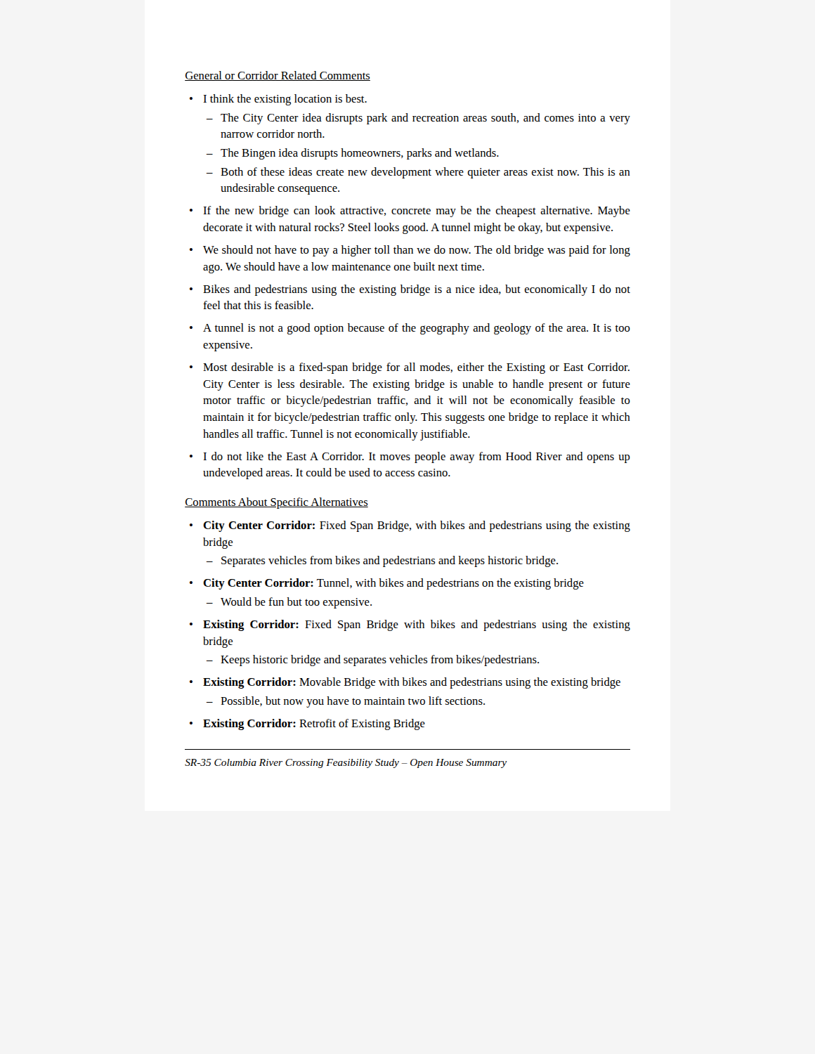General or Corridor Related Comments
I think the existing location is best.
The City Center idea disrupts park and recreation areas south, and comes into a very narrow corridor north.
The Bingen idea disrupts homeowners, parks and wetlands.
Both of these ideas create new development where quieter areas exist now. This is an undesirable consequence.
If the new bridge can look attractive, concrete may be the cheapest alternative. Maybe decorate it with natural rocks? Steel looks good. A tunnel might be okay, but expensive.
We should not have to pay a higher toll than we do now. The old bridge was paid for long ago. We should have a low maintenance one built next time.
Bikes and pedestrians using the existing bridge is a nice idea, but economically I do not feel that this is feasible.
A tunnel is not a good option because of the geography and geology of the area. It is too expensive.
Most desirable is a fixed-span bridge for all modes, either the Existing or East Corridor. City Center is less desirable. The existing bridge is unable to handle present or future motor traffic or bicycle/pedestrian traffic, and it will not be economically feasible to maintain it for bicycle/pedestrian traffic only. This suggests one bridge to replace it which handles all traffic. Tunnel is not economically justifiable.
I do not like the East A Corridor. It moves people away from Hood River and opens up undeveloped areas. It could be used to access casino.
Comments About Specific Alternatives
City Center Corridor: Fixed Span Bridge, with bikes and pedestrians using the existing bridge
Separates vehicles from bikes and pedestrians and keeps historic bridge.
City Center Corridor: Tunnel, with bikes and pedestrians on the existing bridge
Would be fun but too expensive.
Existing Corridor: Fixed Span Bridge with bikes and pedestrians using the existing bridge
Keeps historic bridge and separates vehicles from bikes/pedestrians.
Existing Corridor: Movable Bridge with bikes and pedestrians using the existing bridge
Possible, but now you have to maintain two lift sections.
Existing Corridor: Retrofit of Existing Bridge
SR-35 Columbia River Crossing Feasibility Study – Open House Summary